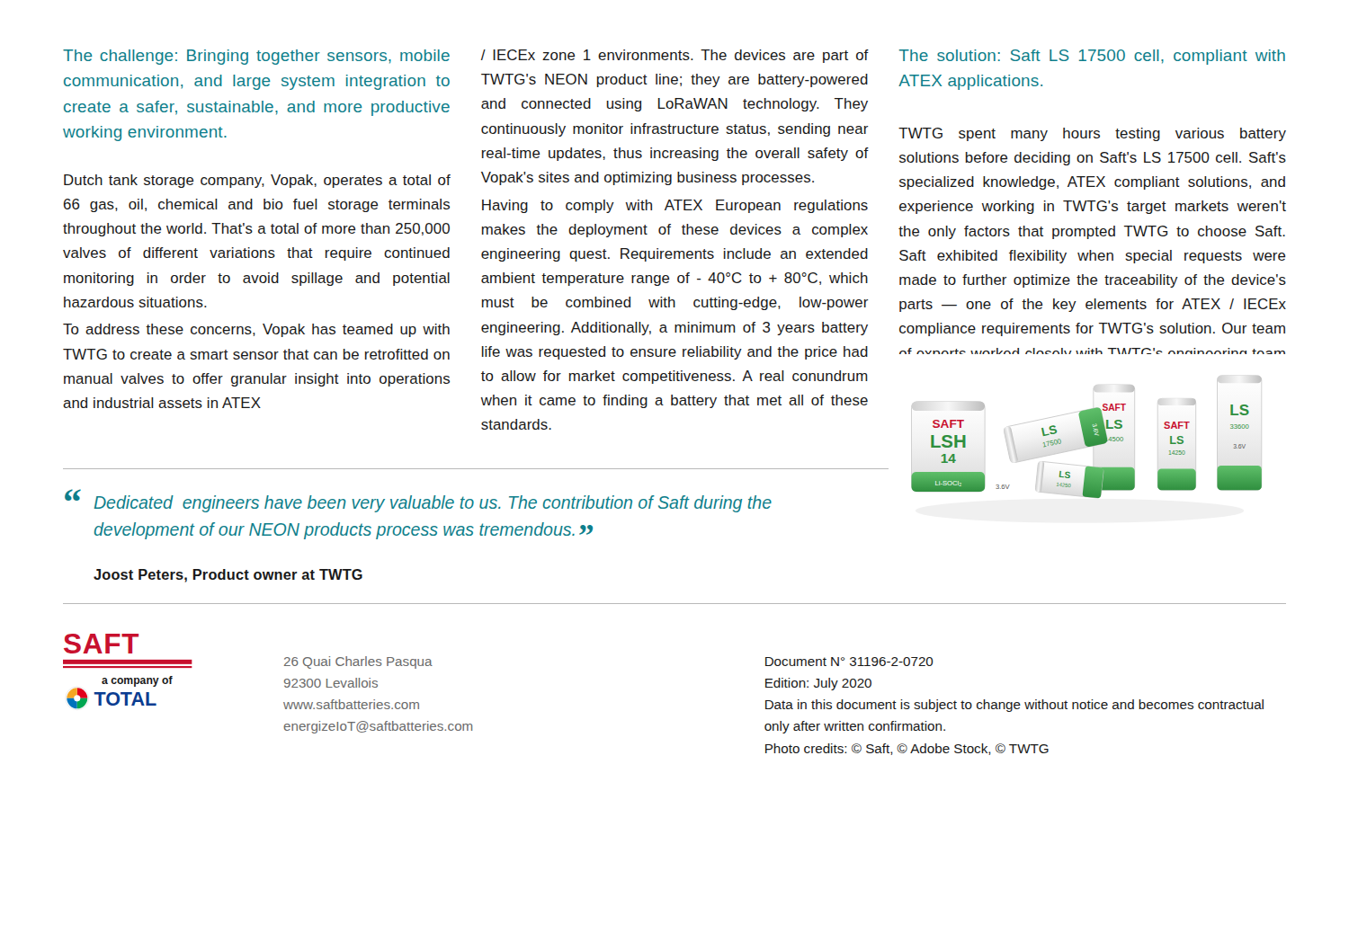The challenge: Bringing together sensors, mobile communication, and large system integration to create a safer, sustainable, and more productive working environment.
Dutch tank storage company, Vopak, operates a total of 66 gas, oil, chemical and bio fuel storage terminals throughout the world. That's a total of more than 250,000 valves of different variations that require continued monitoring in order to avoid spillage and potential hazardous situations.
To address these concerns, Vopak has teamed up with TWTG to create a smart sensor that can be retrofitted on manual valves to offer granular insight into operations and industrial assets in ATEX
/ IECEx zone 1 environments. The devices are part of TWTG's NEON product line; they are battery-powered and connected using LoRaWAN technology. They continuously monitor infrastructure status, sending near real-time updates, thus increasing the overall safety of Vopak's sites and optimizing business processes.
Having to comply with ATEX European regulations makes the deployment of these devices a complex engineering quest. Requirements include an extended ambient temperature range of - 40°C to + 80°C, which must be combined with cutting-edge, low-power engineering. Additionally, a minimum of 3 years battery life was requested to ensure reliability and the price had to allow for market competitiveness. A real conundrum when it came to finding a battery that met all of these standards.
The solution: Saft LS 17500 cell, compliant with ATEX applications.
TWTG spent many hours testing various battery solutions before deciding on Saft's LS 17500 cell. Saft's specialized knowledge, ATEX compliant solutions, and experience working in TWTG's target markets weren't the only factors that prompted TWTG to choose Saft. Saft exhibited flexibility when special requests were made to further optimize the traceability of the device's parts — one of the key elements for ATEX / IECEx compliance requirements for TWTG's solution. Our team of experts worked closely with TWTG's engineering team to find the best battery for their use case and optimize the device's design within regulations.
“
Dedicated engineers have been very valuable to us. The contribution of Saft during the development of our NEON products process was tremendous.”
Joost Peters, Product owner at TWTG
LS 33600 3.6V SAFT LS 14250 SAFT LS 14500 LS 17500 3.6V LS 14250 SAFT LSH 14 Li-SOCl₂ 3.6V
SAFT a company of TOTAL
26 Quai Charles Pasqua
92300 Levallois
www.saftbatteries.com
energizeIoT@saftbatteries.com
Document N° 31196-2-0720
Edition: July 2020
Data in this document is subject to change without notice and becomes contractual only after written confirmation.
Photo credits: © Saft, © Adobe Stock, © TWTG